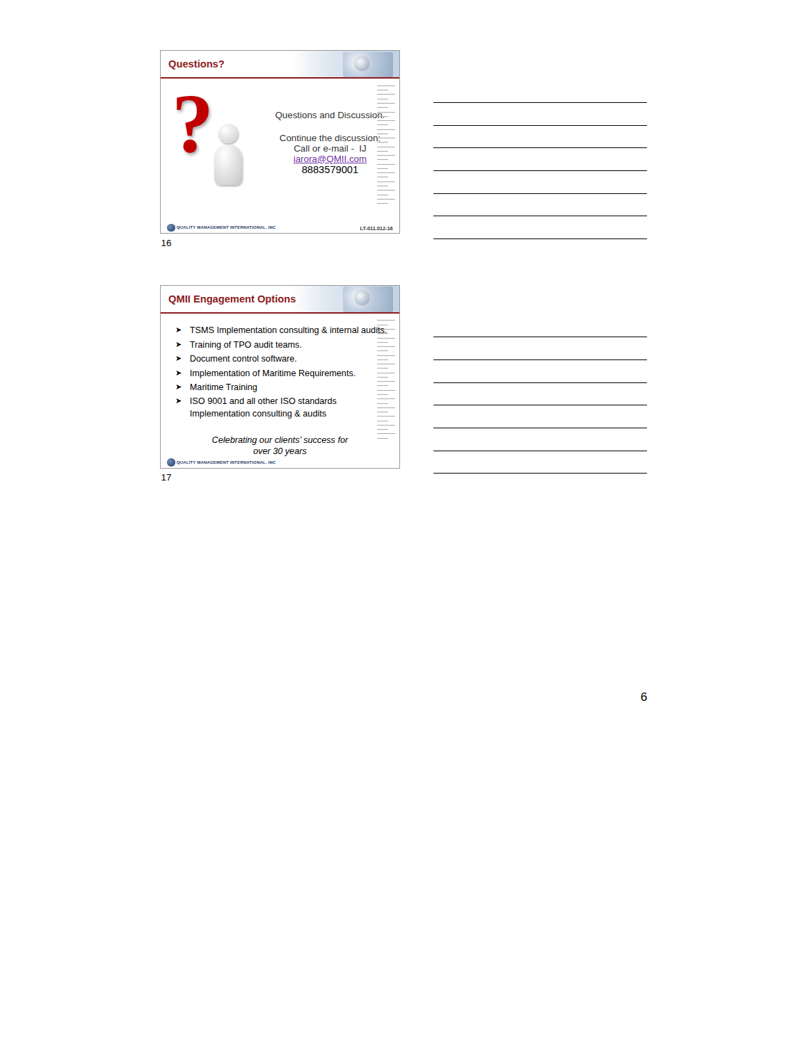Questions?
?
Questions and Discussion.
Continue the discussion:
Call or e-mail - IJ
iarora@QMII.com
8883579001
QUALITY MANAGEMENT INTERNATIONAL, INC
LT-011.012-16
16
QMII Engagement Options
TSMS Implementation consulting & internal audits.
Training of TPO audit teams.
Document control software.
Implementation of Maritime Requirements.
Maritime Training
ISO 9001 and all other ISO standards Implementation consulting & audits
Celebrating our clients’ success for
over 30 years
QUALITY MANAGEMENT INTERNATIONAL, INC
17
6